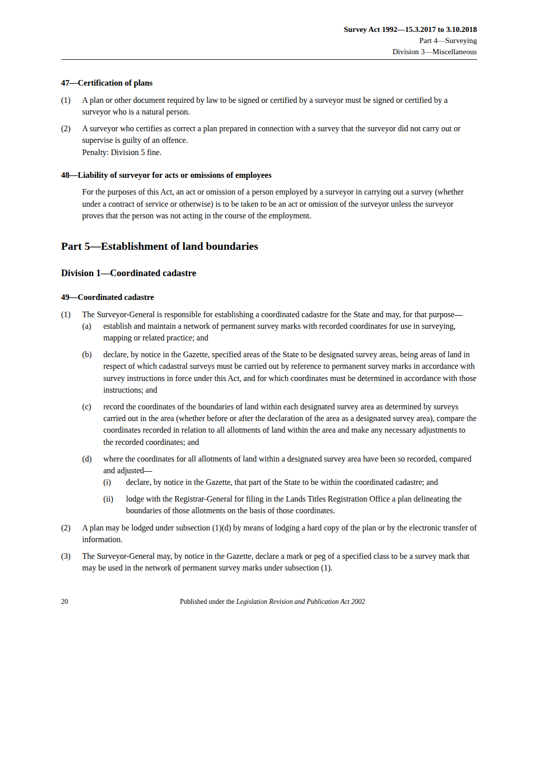Survey Act 1992—15.3.2017 to 3.10.2018
Part 4—Surveying
Division 3—Miscellaneous
47—Certification of plans
(1) A plan or other document required by law to be signed or certified by a surveyor must be signed or certified by a surveyor who is a natural person.
(2) A surveyor who certifies as correct a plan prepared in connection with a survey that the surveyor did not carry out or supervise is guilty of an offence.
Penalty: Division 5 fine.
48—Liability of surveyor for acts or omissions of employees
For the purposes of this Act, an act or omission of a person employed by a surveyor in carrying out a survey (whether under a contract of service or otherwise) is to be taken to be an act or omission of the surveyor unless the surveyor proves that the person was not acting in the course of the employment.
Part 5—Establishment of land boundaries
Division 1—Coordinated cadastre
49—Coordinated cadastre
(1) The Surveyor-General is responsible for establishing a coordinated cadastre for the State and may, for that purpose—
(a) establish and maintain a network of permanent survey marks with recorded coordinates for use in surveying, mapping or related practice; and
(b) declare, by notice in the Gazette, specified areas of the State to be designated survey areas, being areas of land in respect of which cadastral surveys must be carried out by reference to permanent survey marks in accordance with survey instructions in force under this Act, and for which coordinates must be determined in accordance with those instructions; and
(c) record the coordinates of the boundaries of land within each designated survey area as determined by surveys carried out in the area (whether before or after the declaration of the area as a designated survey area), compare the coordinates recorded in relation to all allotments of land within the area and make any necessary adjustments to the recorded coordinates; and
(d) where the coordinates for all allotments of land within a designated survey area have been so recorded, compared and adjusted—
(i) declare, by notice in the Gazette, that part of the State to be within the coordinated cadastre; and
(ii) lodge with the Registrar-General for filing in the Lands Titles Registration Office a plan delineating the boundaries of those allotments on the basis of those coordinates.
(2) A plan may be lodged under subsection (1)(d) by means of lodging a hard copy of the plan or by the electronic transfer of information.
(3) The Surveyor-General may, by notice in the Gazette, declare a mark or peg of a specified class to be a survey mark that may be used in the network of permanent survey marks under subsection (1).
20
Published under the Legislation Revision and Publication Act 2002